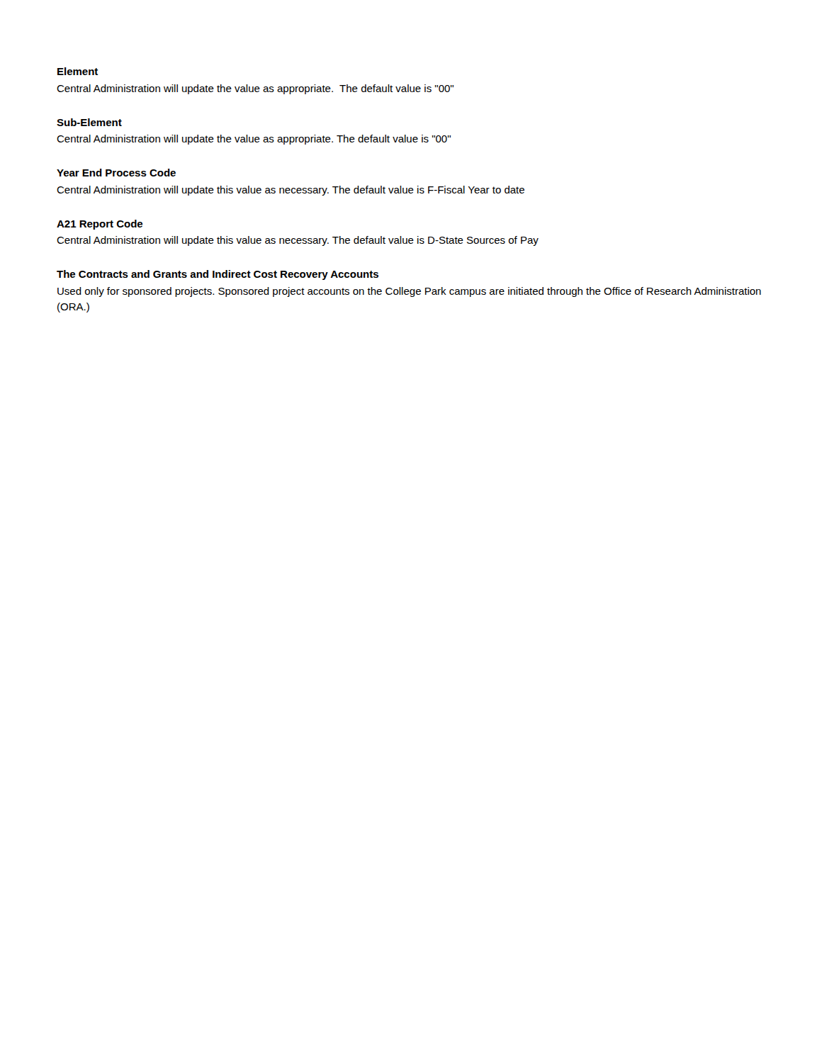Element
Central Administration will update the value as appropriate. The default value is "00"
Sub-Element
Central Administration will update the value as appropriate. The default value is "00"
Year End Process Code
Central Administration will update this value as necessary. The default value is F-Fiscal Year to date
A21 Report Code
Central Administration will update this value as necessary. The default value is D-State Sources of Pay
The Contracts and Grants and Indirect Cost Recovery Accounts
Used only for sponsored projects. Sponsored project accounts on the College Park campus are initiated through the Office of Research Administration (ORA.)